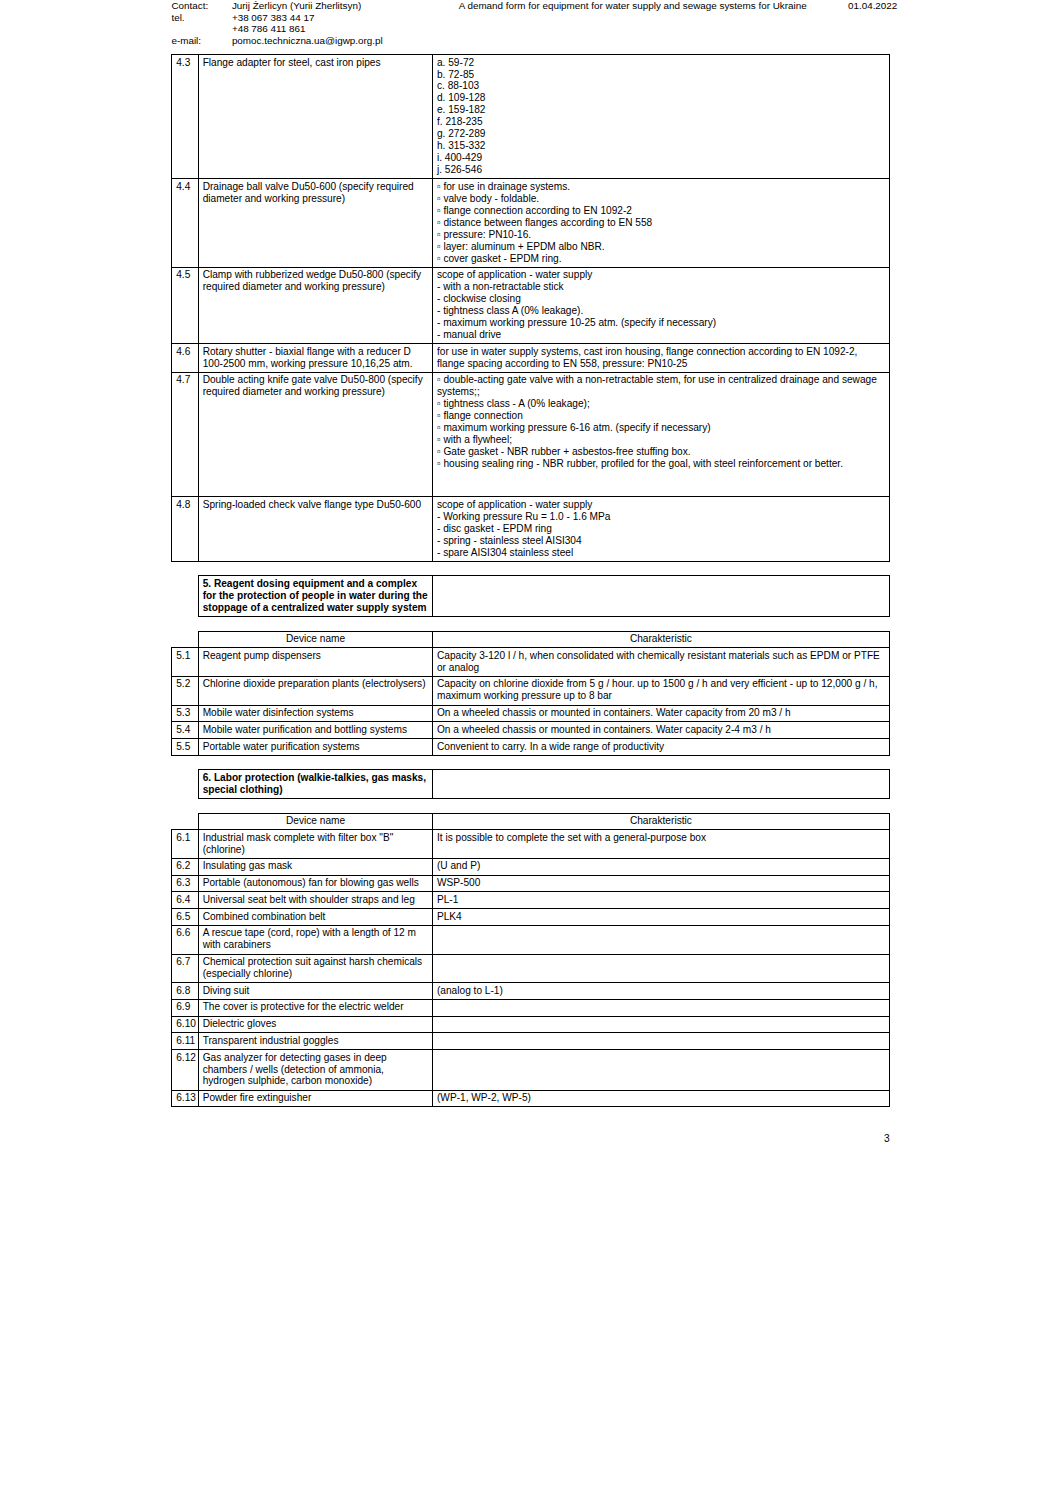Contact:
Jurij Żerlicyn (Yurii Zherlitsyn)
A demand form for equipment for water supply and sewage systems for Ukraine
01.04.2022
tel.
+38 067 383 44 17
+48 786 411 861
e-mail:
pomoc.techniczna.ua@igwp.org.pl
| 4.3 | Flange adapter for steel, cast iron pipes | a. 59-72 b. 72-85 c. 88-103 d. 109-128 e. 159-182 f. 218-235 g. 272-289 h. 315-332 i. 400-429 j. 526-546 |
| 4.4 | Drainage ball valve Du50-600 (specify required diameter and working pressure) | ▫ for use in drainage systems. ▫ valve body - foldable. ▫ flange connection according to EN 1092-2 ▫ distance between flanges according to EN 558 ▫ pressure: PN10-16. ▫ layer: aluminum + EPDM albo NBR. ▫ cover gasket - EPDM ring. |
| 4.5 | Clamp with rubberized wedge Du50-800 (specify required diameter and working pressure) | scope of application - water supply - with a non-retractable stick - clockwise closing - tightness class A (0% leakage). - maximum working pressure 10-25 atm. (specify if necessary) - manual drive |
| 4.6 | Rotary shutter - biaxial flange with a reducer D 100-2500 mm, working pressure 10,16,25 atm. | for use in water supply systems, cast iron housing, flange connection according to EN 1092-2, flange spacing according to EN 558, pressure: PN10-25 |
| 4.7 | Double acting knife gate valve Du50-800 (specify required diameter and working pressure) | ▫ double-acting gate valve with a non-retractable stem, for use in centralized drainage and sewage systems;; ▫ tightness class - A (0% leakage); ▫ flange connection ▫ maximum working pressure 6-16 atm. (specify if necessary) ▫ with a flywheel; ▫ Gate gasket - NBR rubber + asbestos-free stuffing box. ▫ housing sealing ring - NBR rubber, profiled for the goal, with steel reinforcement or better. |
| 4.8 | Spring-loaded check valve flange type Du50-600 | scope of application - water supply - Working pressure Ru = 1.0 - 1.6 MPa - disc gasket - EPDM ring - spring - stainless steel AISI304 - spare AISI304 stainless steel |
| | 5. Reagent dosing equipment and a complex for the protection of people in water during the stoppage of a centralized water supply system | |
| | Device name | Charakteristic |
| 5.1 | Reagent pump dispensers | Capacity 3-120 l / h, when consolidated with chemically resistant materials such as EPDM or PTFE or analog |
| 5.2 | Chlorine dioxide preparation plants (electrolysers) | Capacity on chlorine dioxide from 5 g / hour. up to 1500 g / h and very efficient - up to 12,000 g / h, maximum working pressure up to 8 bar |
| 5.3 | Mobile water disinfection systems | On a wheeled chassis or mounted in containers. Water capacity from 20 m3 / h |
| 5.4 | Mobile water purification and bottling systems | On a wheeled chassis or mounted in containers. Water capacity 2-4 m3 / h |
| 5.5 | Portable water purification systems | Convenient to carry. In a wide range of productivity |
| | 6. Labor protection (walkie-talkies, gas masks, special clothing) | |
| | Device name | Charakteristic |
| 6.1 | Industrial mask complete with filter box "B" (chlorine) | It is possible to complete the set with a general-purpose box |
| 6.2 | Insulating gas mask | (U and P) |
| 6.3 | Portable (autonomous) fan for blowing gas wells | WSP-500 |
| 6.4 | Universal seat belt with shoulder straps and leg | PL-1 |
| 6.5 | Combined combination belt | PLK4 |
| 6.6 | A rescue tape (cord, rope) with a length of 12 m with carabiners | |
| 6.7 | Chemical protection suit against harsh chemicals (especially chlorine) | |
| 6.8 | Diving suit | (analog to L-1) |
| 6.9 | The cover is protective for the electric welder | |
| 6.10 | Dielectric gloves | |
| 6.11 | Transparent industrial goggles | |
| 6.12 | Gas analyzer for detecting gases in deep chambers / wells (detection of ammonia, hydrogen sulphide, carbon monoxide) | |
| 6.13 | Powder fire extinguisher | (WP-1, WP-2, WP-5) |
3